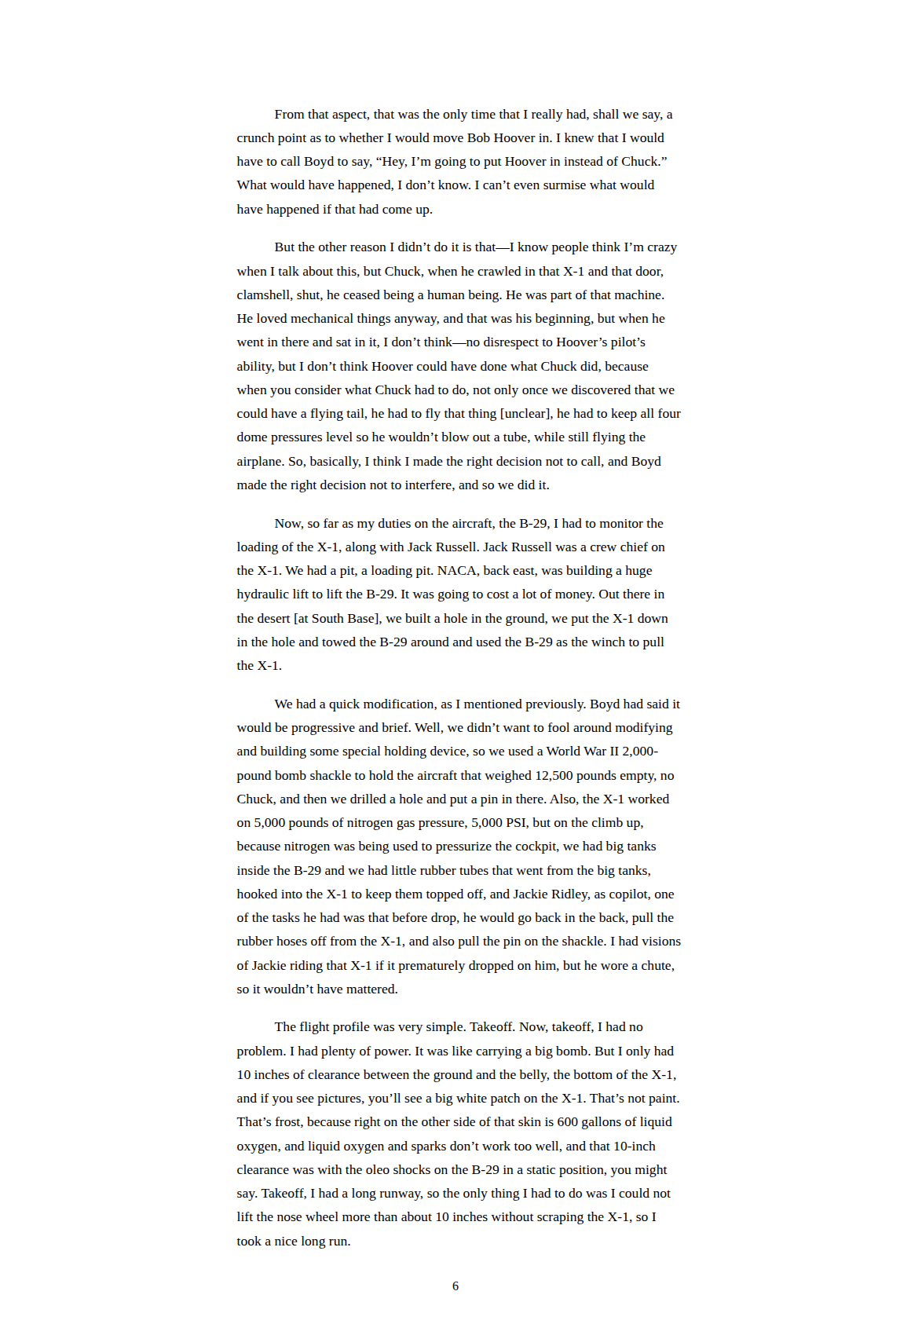From that aspect, that was the only time that I really had, shall we say, a crunch point as to whether I would move Bob Hoover in. I knew that I would have to call Boyd to say, “Hey, I’m going to put Hoover in instead of Chuck.” What would have happened, I don’t know. I can’t even surmise what would have happened if that had come up.
But the other reason I didn’t do it is that—I know people think I’m crazy when I talk about this, but Chuck, when he crawled in that X-1 and that door, clamshell, shut, he ceased being a human being. He was part of that machine. He loved mechanical things anyway, and that was his beginning, but when he went in there and sat in it, I don’t think—no disrespect to Hoover’s pilot’s ability, but I don’t think Hoover could have done what Chuck did, because when you consider what Chuck had to do, not only once we discovered that we could have a flying tail, he had to fly that thing [unclear], he had to keep all four dome pressures level so he wouldn’t blow out a tube, while still flying the airplane. So, basically, I think I made the right decision not to call, and Boyd made the right decision not to interfere, and so we did it.
Now, so far as my duties on the aircraft, the B-29, I had to monitor the loading of the X-1, along with Jack Russell. Jack Russell was a crew chief on the X-1. We had a pit, a loading pit. NACA, back east, was building a huge hydraulic lift to lift the B-29. It was going to cost a lot of money. Out there in the desert [at South Base], we built a hole in the ground, we put the X-1 down in the hole and towed the B-29 around and used the B-29 as the winch to pull the X-1.
We had a quick modification, as I mentioned previously. Boyd had said it would be progressive and brief. Well, we didn’t want to fool around modifying and building some special holding device, so we used a World War II 2,000-pound bomb shackle to hold the aircraft that weighed 12,500 pounds empty, no Chuck, and then we drilled a hole and put a pin in there. Also, the X-1 worked on 5,000 pounds of nitrogen gas pressure, 5,000 PSI, but on the climb up, because nitrogen was being used to pressurize the cockpit, we had big tanks inside the B-29 and we had little rubber tubes that went from the big tanks, hooked into the X-1 to keep them topped off, and Jackie Ridley, as copilot, one of the tasks he had was that before drop, he would go back in the back, pull the rubber hoses off from the X-1, and also pull the pin on the shackle. I had visions of Jackie riding that X-1 if it prematurely dropped on him, but he wore a chute, so it wouldn’t have mattered.
The flight profile was very simple. Takeoff. Now, takeoff, I had no problem. I had plenty of power. It was like carrying a big bomb. But I only had 10 inches of clearance between the ground and the belly, the bottom of the X-1, and if you see pictures, you’ll see a big white patch on the X-1. That’s not paint. That’s frost, because right on the other side of that skin is 600 gallons of liquid oxygen, and liquid oxygen and sparks don’t work too well, and that 10-inch clearance was with the oleo shocks on the B-29 in a static position, you might say. Takeoff, I had a long runway, so the only thing I had to do was I could not lift the nose wheel more than about 10 inches without scraping the X-1, so I took a nice long run.
6